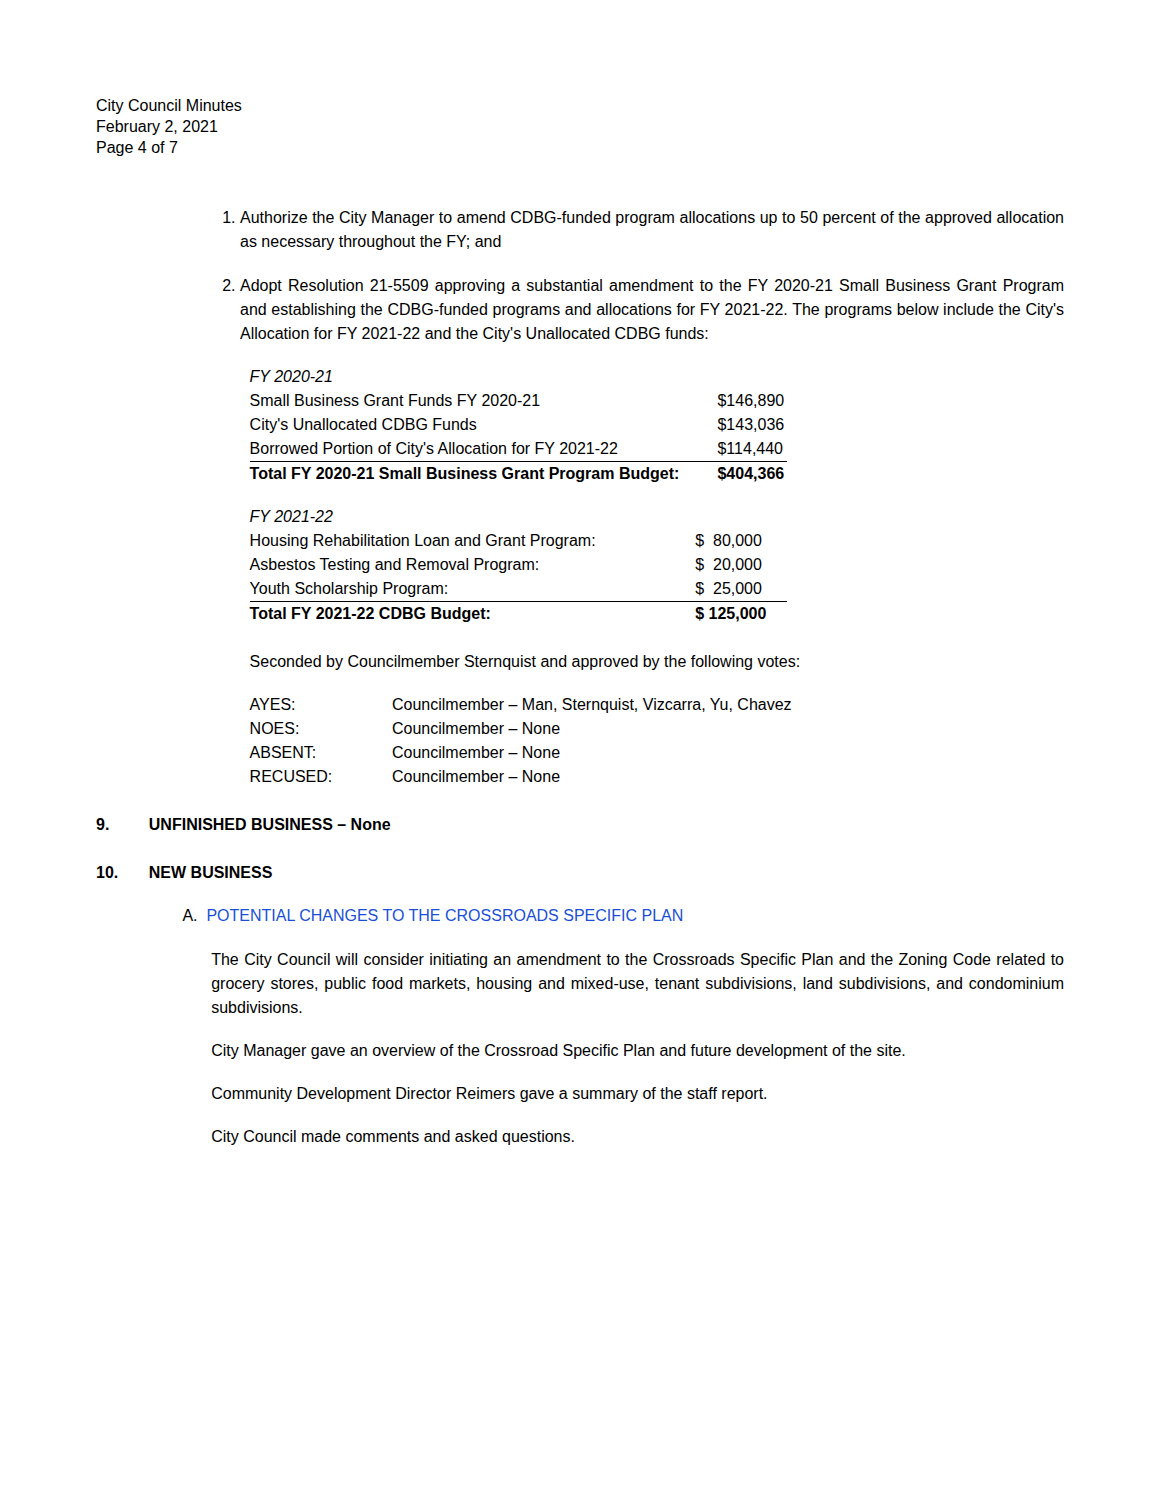City Council Minutes
February 2, 2021
Page 4 of 7
Authorize the City Manager to amend CDBG-funded program allocations up to 50 percent of the approved allocation as necessary throughout the FY; and
Adopt Resolution 21-5509 approving a substantial amendment to the FY 2020-21 Small Business Grant Program and establishing the CDBG-funded programs and allocations for FY 2021-22. The programs below include the City's Allocation for FY 2021-22 and the City's Unallocated CDBG funds:
FY 2020-21
| Small Business Grant Funds FY 2020-21 | $146,890 |
| City's Unallocated CDBG Funds | $143,036 |
| Borrowed Portion of City's Allocation for FY 2021-22 | $114,440 |
| Total FY 2020-21 Small Business Grant Program Budget: | $404,366 |
FY 2021-22
| Housing Rehabilitation Loan and Grant Program: | $ 80,000 |
| Asbestos Testing and Removal Program: | $ 20,000 |
| Youth Scholarship Program: | $ 25,000 |
| Total FY 2021-22 CDBG Budget: | $ 125,000 |
Seconded by Councilmember Sternquist and approved by the following votes:
| AYES: | Councilmember – Man, Sternquist, Vizcarra, Yu, Chavez |
| NOES: | Councilmember – None |
| ABSENT: | Councilmember – None |
| RECUSED: | Councilmember – None |
9. UNFINISHED BUSINESS – None
10. NEW BUSINESS
A. POTENTIAL CHANGES TO THE CROSSROADS SPECIFIC PLAN
The City Council will consider initiating an amendment to the Crossroads Specific Plan and the Zoning Code related to grocery stores, public food markets, housing and mixed-use, tenant subdivisions, land subdivisions, and condominium subdivisions.
City Manager gave an overview of the Crossroad Specific Plan and future development of the site.
Community Development Director Reimers gave a summary of the staff report.
City Council made comments and asked questions.